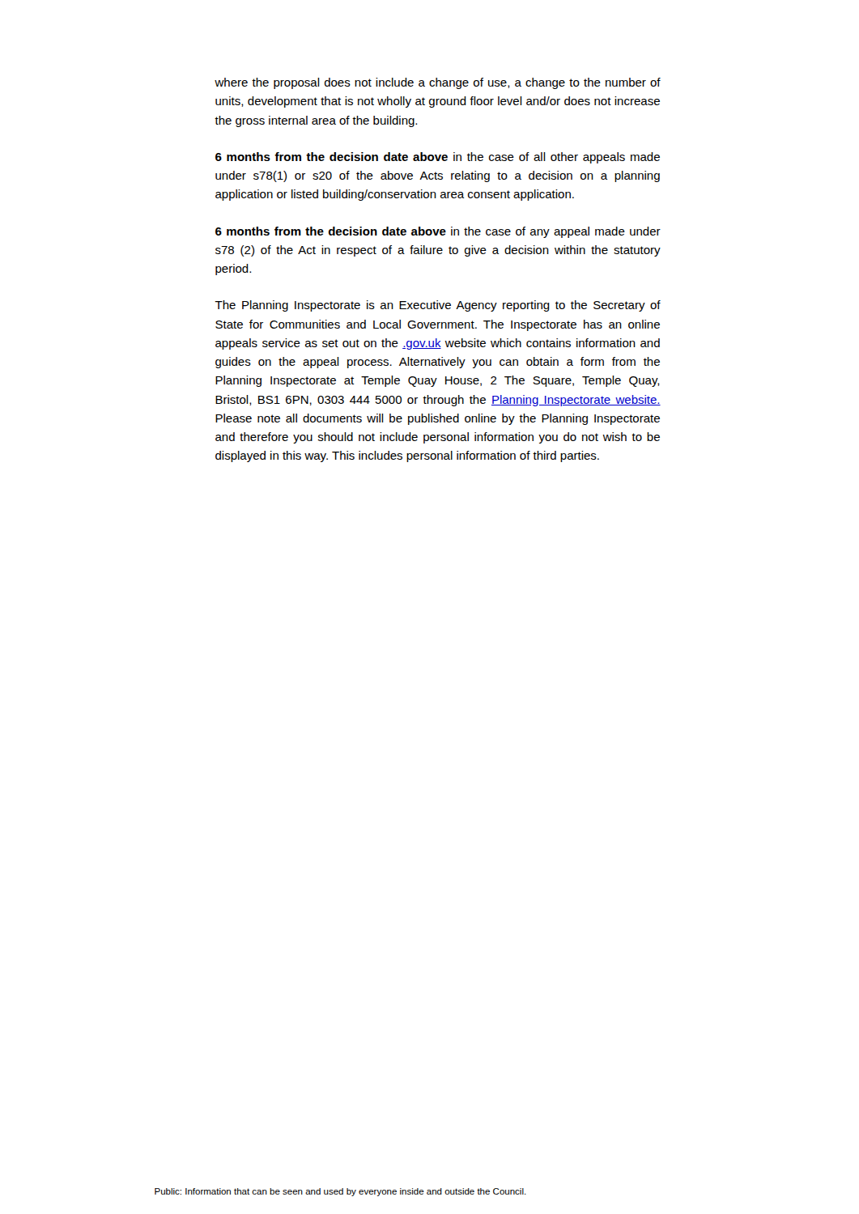where the proposal does not include a change of use, a change to the number of units, development that is not wholly at ground floor level and/or does not increase the gross internal area of the building.
6 months from the decision date above in the case of all other appeals made under s78(1) or s20 of the above Acts relating to a decision on a planning application or listed building/conservation area consent application.
6 months from the decision date above in the case of any appeal made under s78 (2) of the Act in respect of a failure to give a decision within the statutory period.
The Planning Inspectorate is an Executive Agency reporting to the Secretary of State for Communities and Local Government. The Inspectorate has an online appeals service as set out on the .gov.uk website which contains information and guides on the appeal process. Alternatively you can obtain a form from the Planning Inspectorate at Temple Quay House, 2 The Square, Temple Quay, Bristol, BS1 6PN, 0303 444 5000 or through the Planning Inspectorate website. Please note all documents will be published online by the Planning Inspectorate and therefore you should not include personal information you do not wish to be displayed in this way. This includes personal information of third parties.
Public: Information that can be seen and used by everyone inside and outside the Council.